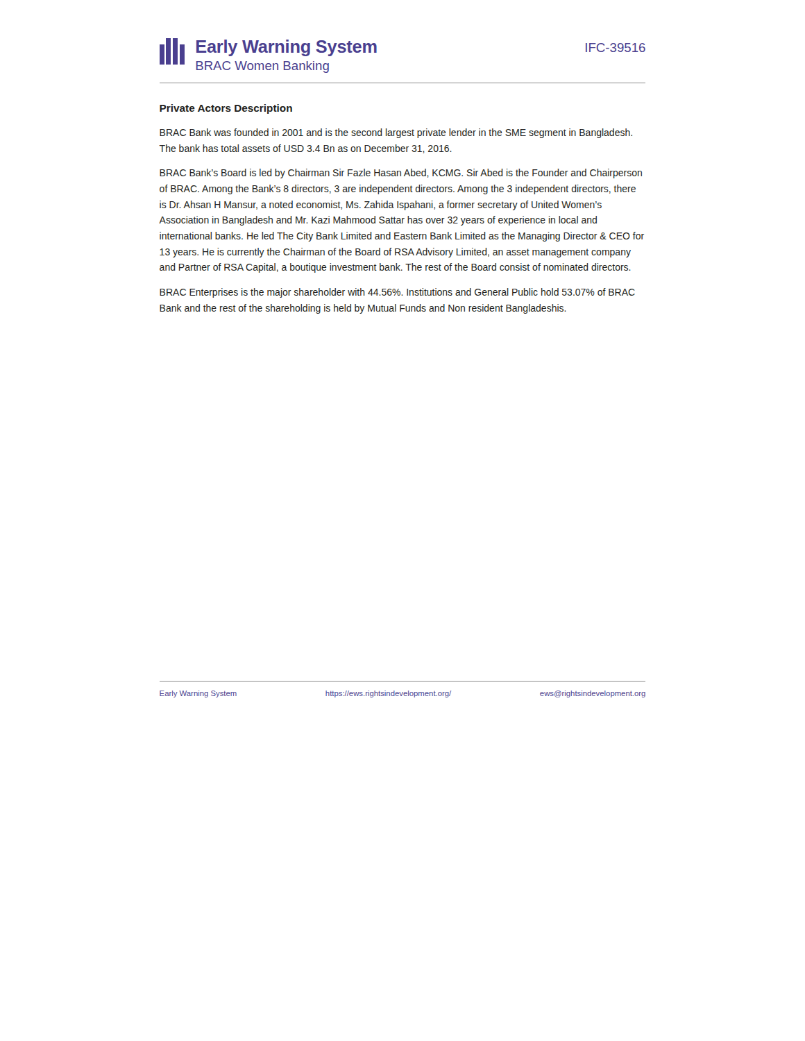Early Warning System
BRAC Women Banking
IFC-39516
Private Actors Description
BRAC Bank was founded in 2001 and is the second largest private lender in the SME segment in Bangladesh. The bank has total assets of USD 3.4 Bn as on December 31, 2016.
BRAC Bank’s Board is led by Chairman Sir Fazle Hasan Abed, KCMG. Sir Abed is the Founder and Chairperson of BRAC. Among the Bank’s 8 directors, 3 are independent directors. Among the 3 independent directors, there is Dr. Ahsan H Mansur, a noted economist, Ms. Zahida Ispahani, a former secretary of United Women’s Association in Bangladesh and Mr. Kazi Mahmood Sattar has over 32 years of experience in local and international banks. He led The City Bank Limited and Eastern Bank Limited as the Managing Director & CEO for 13 years. He is currently the Chairman of the Board of RSA Advisory Limited, an asset management company and Partner of RSA Capital, a boutique investment bank. The rest of the Board consist of nominated directors.
BRAC Enterprises is the major shareholder with 44.56%. Institutions and General Public hold 53.07% of BRAC Bank and the rest of the shareholding is held by Mutual Funds and Non resident Bangladeshis.
Early Warning System
https://ews.rightsindevelopment.org/
ews@rightsindevelopment.org